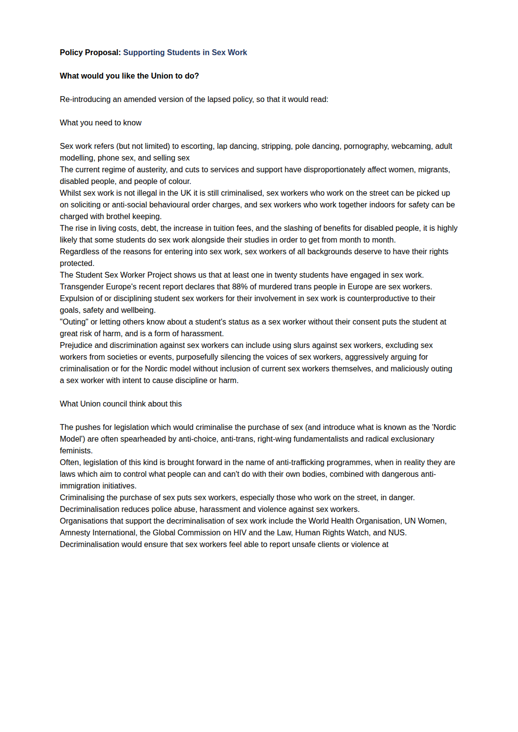Policy Proposal: Supporting Students in Sex Work
What would you like the Union to do?
Re-introducing an amended version of the lapsed policy, so that it would read:
What you need to know
Sex work refers (but not limited) to escorting, lap dancing, stripping, pole dancing, pornography, webcaming, adult modelling, phone sex, and selling sex
The current regime of austerity, and cuts to services and support have disproportionately affect women, migrants, disabled people, and people of colour.
Whilst sex work is not illegal in the UK it is still criminalised, sex workers who work on the street can be picked up on soliciting or anti-social behavioural order charges, and sex workers who work together indoors for safety can be charged with brothel keeping.
The rise in living costs, debt, the increase in tuition fees, and the slashing of benefits for disabled people, it is highly likely that some students do sex work alongside their studies in order to get from month to month.
Regardless of the reasons for entering into sex work, sex workers of all backgrounds deserve to have their rights protected.
The Student Sex Worker Project shows us that at least one in twenty students have engaged in sex work.
Transgender Europe's recent report declares that 88% of murdered trans people in Europe are sex workers.
Expulsion of or disciplining student sex workers for their involvement in sex work is counterproductive to their goals, safety and wellbeing.
"Outing" or letting others know about a student's status as a sex worker without their consent puts the student at great risk of harm, and is a form of harassment.
Prejudice and discrimination against sex workers can include using slurs against sex workers, excluding sex workers from societies or events, purposefully silencing the voices of sex workers, aggressively arguing for criminalisation or for the Nordic model without inclusion of current sex workers themselves, and maliciously outing a sex worker with intent to cause discipline or harm.
What Union council think about this
The pushes for legislation which would criminalise the purchase of sex (and introduce what is known as the 'Nordic Model') are often spearheaded by anti-choice, anti-trans, right-wing fundamentalists and radical exclusionary feminists.
Often, legislation of this kind is brought forward in the name of anti-trafficking programmes, when in reality they are laws which aim to control what people can and can't do with their own bodies, combined with dangerous anti-immigration initiatives.
Criminalising the purchase of sex puts sex workers, especially those who work on the street, in danger.
Decriminalisation reduces police abuse, harassment and violence against sex workers.
Organisations that support the decriminalisation of sex work include the World Health Organisation, UN Women, Amnesty International, the Global Commission on HIV and the Law, Human Rights Watch, and NUS.
Decriminalisation would ensure that sex workers feel able to report unsafe clients or violence at